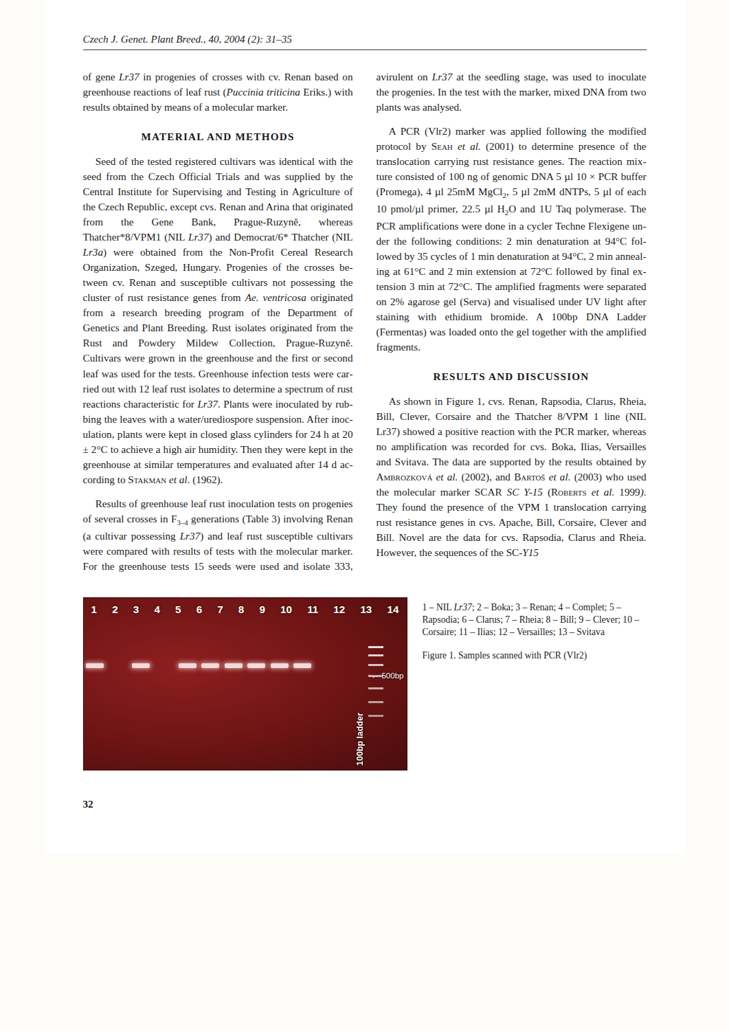Czech J. Genet. Plant Breed., 40, 2004 (2): 31–35
of gene Lr37 in progenies of crosses with cv. Renan based on greenhouse reactions of leaf rust (Puccinia triticina Eriks.) with results obtained by means of a molecular marker.
MATERIAL AND METHODS
Seed of the tested registered cultivars was identical with the seed from the Czech Official Trials and was supplied by the Central Institute for Supervising and Testing in Agriculture of the Czech Republic, except cvs. Renan and Arina that originated from the Gene Bank, Prague-Ruzyně, whereas Thatcher*8/VPM1 (NIL Lr37) and Democrat/6* Thatcher (NIL Lr3a) were obtained from the Non-Profit Cereal Research Organization, Szeged, Hungary. Progenies of the crosses between cv. Renan and susceptible cultivars not possessing the cluster of rust resistance genes from Ae. ventricosa originated from a research breeding program of the Department of Genetics and Plant Breeding. Rust isolates originated from the Rust and Powdery Mildew Collection, Prague-Ruzyně. Cultivars were grown in the greenhouse and the first or second leaf was used for the tests. Greenhouse infection tests were carried out with 12 leaf rust isolates to determine a spectrum of rust reactions characteristic for Lr37. Plants were inoculated by rubbing the leaves with a water/urediospore suspension. After inoculation, plants were kept in closed glass cylinders for 24 h at 20 ± 2°C to achieve a high air humidity. Then they were kept in the greenhouse at similar temperatures and evaluated after 14 d according to Stakman et al. (1962).
Results of greenhouse leaf rust inoculation tests on progenies of several crosses in F3–4 generations (Table 3) involving Renan (a cultivar possessing Lr37) and leaf rust susceptible cultivars were compared with results of tests with the molecular marker. For the greenhouse tests 15 seeds were used and isolate 333, avirulent on Lr37 at the seedling stage, was used to inoculate the progenies. In the test with the marker, mixed DNA from two plants was analysed.
A PCR (Vlr2) marker was applied following the modified protocol by Seah et al. (2001) to determine presence of the translocation carrying rust resistance genes. The reaction mixture consisted of 100 ng of genomic DNA 5 µl 10 × PCR buffer (Promega), 4 µl 25mM MgCl2, 5 µl 2mM dNTPs, 5 µl of each 10 pmol/µl primer, 22.5 µl H2O and 1U Taq polymerase. The PCR amplifications were done in a cycler Techne Flexigene under the following conditions: 2 min denaturation at 94°C followed by 35 cycles of 1 min denaturation at 94°C, 2 min annealing at 61°C and 2 min extension at 72°C followed by final extension 3 min at 72°C. The amplified fragments were separated on 2% agarose gel (Serva) and visualised under UV light after staining with ethidium bromide. A 100bp DNA Ladder (Fermentas) was loaded onto the gel together with the amplified fragments.
RESULTS AND DISCUSSION
As shown in Figure 1, cvs. Renan, Rapsodia, Clarus, Rheia, Bill, Clever, Corsaire and the Thatcher 8/VPM 1 line (NIL Lr37) showed a positive reaction with the PCR marker, whereas no amplification was recorded for cvs. Boka, Ilias, Versailles and Svitava. The data are supported by the results obtained by Ambrozková et al. (2002), and Bartoš et al. (2003) who used the molecular marker SCAR SC Y-15 (Roberts et al. 1999). They found the presence of the VPM 1 translocation carrying rust resistance genes in cvs. Apache, Bill, Corsaire, Clever and Bill. Novel are the data for cvs. Rapsodia, Clarus and Rheia. However, the sequences of the SC-Y15
1234567891011121314
500bp
100bp ladder
1 – NIL Lr37; 2 – Boka; 3 – Renan; 4 – Complet; 5 – Rapsodia; 6 – Clarus; 7 – Rheia; 8 – Bill; 9 – Clever; 10 – Corsaire; 11 – Ilias; 12 – Versailles; 13 – Svitava
Figure 1. Samples scanned with PCR (Vlr2)
32